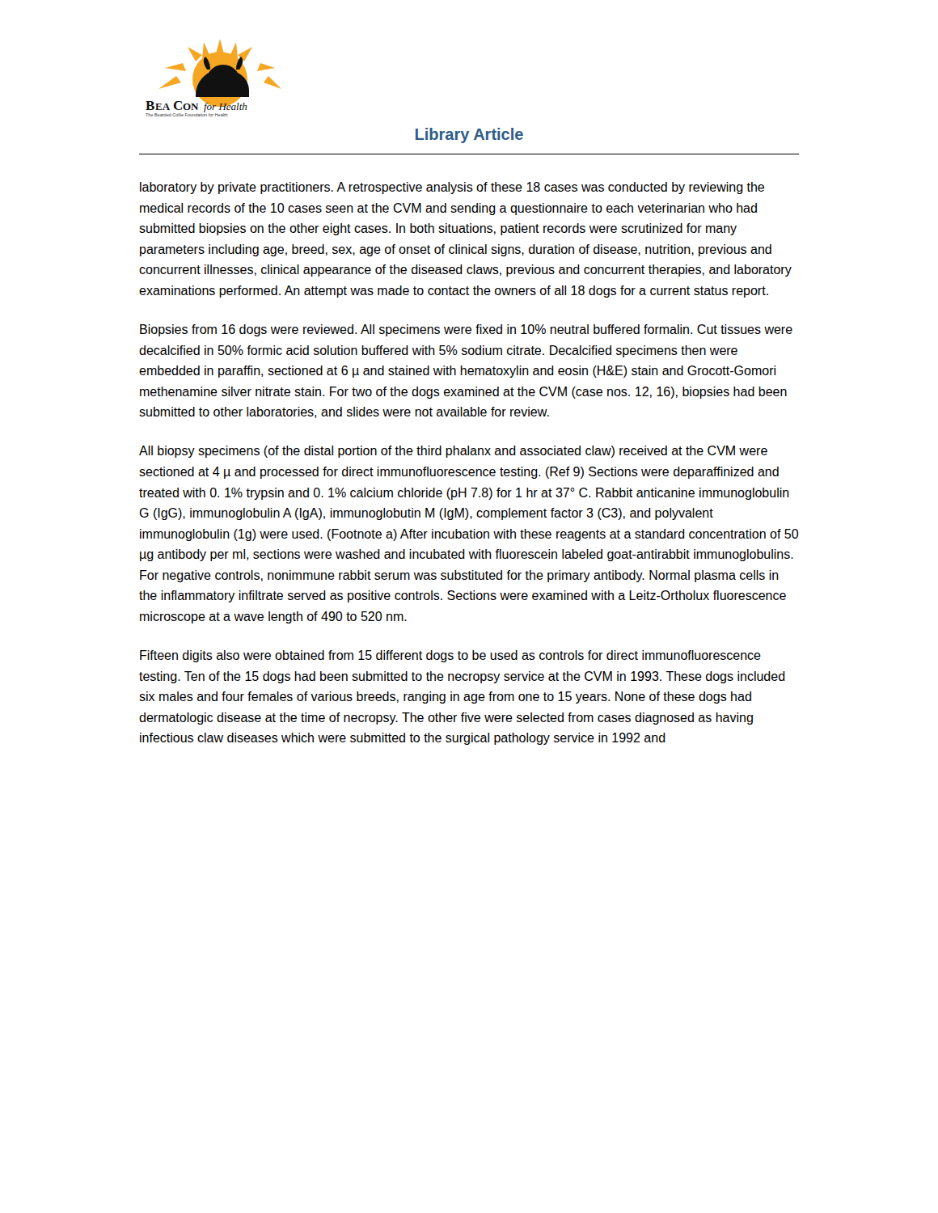B EA C ON for Health The Bearded Collie Foundation for Health
Library Article
laboratory by private practitioners. A retrospective analysis of these 18 cases was conducted by reviewing the medical records of the 10 cases seen at the CVM and sending a questionnaire to each veterinarian who had submitted biopsies on the other eight cases. In both situations, patient records were scrutinized for many parameters including age, breed, sex, age of onset of clinical signs, duration of disease, nutrition, previous and concurrent illnesses, clinical appearance of the diseased claws, previous and concurrent therapies, and laboratory examinations performed. An attempt was made to contact the owners of all 18 dogs for a current status report.
Biopsies from 16 dogs were reviewed. All specimens were fixed in 10% neutral buffered formalin. Cut tissues were decalcified in 50% formic acid solution buffered with 5% sodium citrate. Decalcified specimens then were embedded in paraffin, sectioned at 6 µ and stained with hematoxylin and eosin (H&E) stain and Grocott-Gomori methenamine silver nitrate stain. For two of the dogs examined at the CVM (case nos. 12, 16), biopsies had been submitted to other laboratories, and slides were not available for review.
All biopsy specimens (of the distal portion of the third phalanx and associated claw) received at the CVM were sectioned at 4 µ and processed for direct immunofluorescence testing. (Ref 9) Sections were deparaffinized and treated with 0. 1% trypsin and 0. 1% calcium chloride (pH 7.8) for 1 hr at 37° C. Rabbit anticanine immunoglobulin G (IgG), immunoglobulin A (IgA), immunoglobutin M (IgM), complement factor 3 (C3), and polyvalent immunoglobulin (1g) were used. (Footnote a) After incubation with these reagents at a standard concentration of 50 µg antibody per ml, sections were washed and incubated with fluorescein labeled goat-antirabbit immunoglobulins. For negative controls, nonimmune rabbit serum was substituted for the primary antibody. Normal plasma cells in the inflammatory infiltrate served as positive controls. Sections were examined with a Leitz-Ortholux fluorescence microscope at a wave length of 490 to 520 nm.
Fifteen digits also were obtained from 15 different dogs to be used as controls for direct immunofluorescence testing. Ten of the 15 dogs had been submitted to the necropsy service at the CVM in 1993. These dogs included six males and four females of various breeds, ranging in age from one to 15 years. None of these dogs had dermatologic disease at the time of necropsy. The other five were selected from cases diagnosed as having infectious claw diseases which were submitted to the surgical pathology service in 1992 and